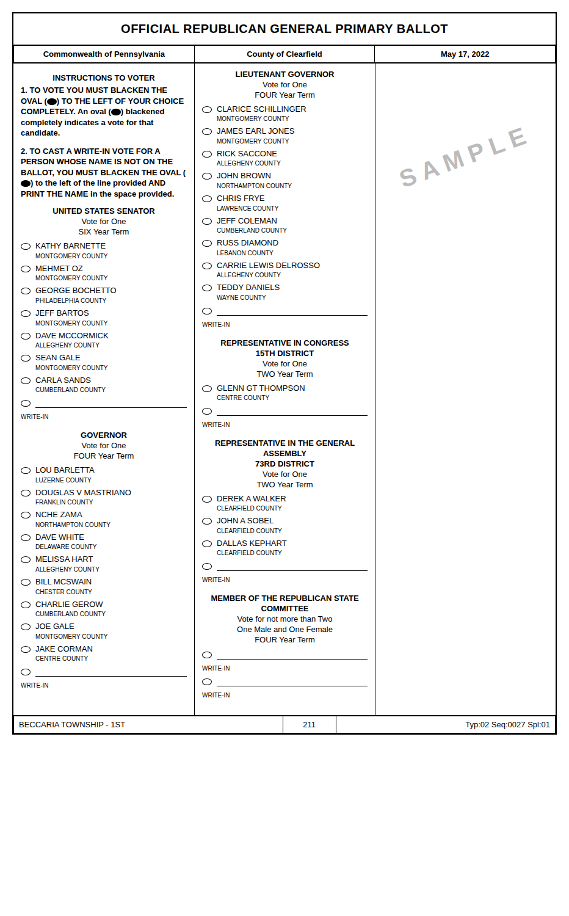OFFICIAL REPUBLICAN GENERAL PRIMARY BALLOT
| Commonwealth of Pennsylvania | County of Clearfield | May 17, 2022 |
INSTRUCTIONS TO VOTER
1. TO VOTE YOU MUST BLACKEN THE OVAL ( ) TO THE LEFT OF YOUR CHOICE COMPLETELY. An oval ( ) blackened completely indicates a vote for that candidate.
2. TO CAST A WRITE-IN VOTE FOR A PERSON WHOSE NAME IS NOT ON THE BALLOT, YOU MUST BLACKEN THE OVAL ( ) to the left of the line provided AND PRINT THE NAME in the space provided.
UNITED STATES SENATOR
Vote for One
SIX Year Term
KATHY BARNETTE
Montgomery County
MEHMET OZ
Montgomery County
GEORGE BOCHETTO
Philadelphia County
JEFF BARTOS
Montgomery County
DAVE MCCORMICK
Allegheny County
SEAN GALE
Montgomery County
CARLA SANDS
Cumberland County
WRITE-IN
GOVERNOR
Vote for One
FOUR Year Term
LOU BARLETTA
Luzerne County
DOUGLAS V MASTRIANO
Franklin County
NCHE ZAMA
Northampton County
DAVE WHITE
Delaware County
MELISSA HART
Allegheny County
BILL MCSWAIN
Chester County
CHARLIE GEROW
Cumberland County
JOE GALE
Montgomery County
JAKE CORMAN
Centre County
WRITE-IN
LIEUTENANT GOVERNOR
Vote for One
FOUR Year Term
CLARICE SCHILLINGER
Montgomery County
JAMES EARL JONES
Montgomery County
RICK SACCONE
Allegheny County
JOHN BROWN
Northampton County
CHRIS FRYE
Lawrence County
JEFF COLEMAN
Cumberland County
RUSS DIAMOND
Lebanon County
CARRIE LEWIS DELROSSO
Allegheny County
TEDDY DANIELS
Wayne County
WRITE-IN
REPRESENTATIVE IN CONGRESS
15TH DISTRICT
Vote for One
TWO Year Term
GLENN GT THOMPSON
Centre County
WRITE-IN
REPRESENTATIVE IN THE GENERAL ASSEMBLY
73RD DISTRICT
Vote for One
TWO Year Term
DEREK A WALKER
Clearfield County
JOHN A SOBEL
Clearfield County
DALLAS KEPHART
Clearfield County
WRITE-IN
MEMBER OF THE REPUBLICAN STATE COMMITTEE
Vote for not more than Two
One Male and One Female
FOUR Year Term
WRITE-IN
WRITE-IN
SAMPLE
| BECCARIA TOWNSHIP - 1ST | 211 | Typ:02 Seq:0027 Spl:01 |